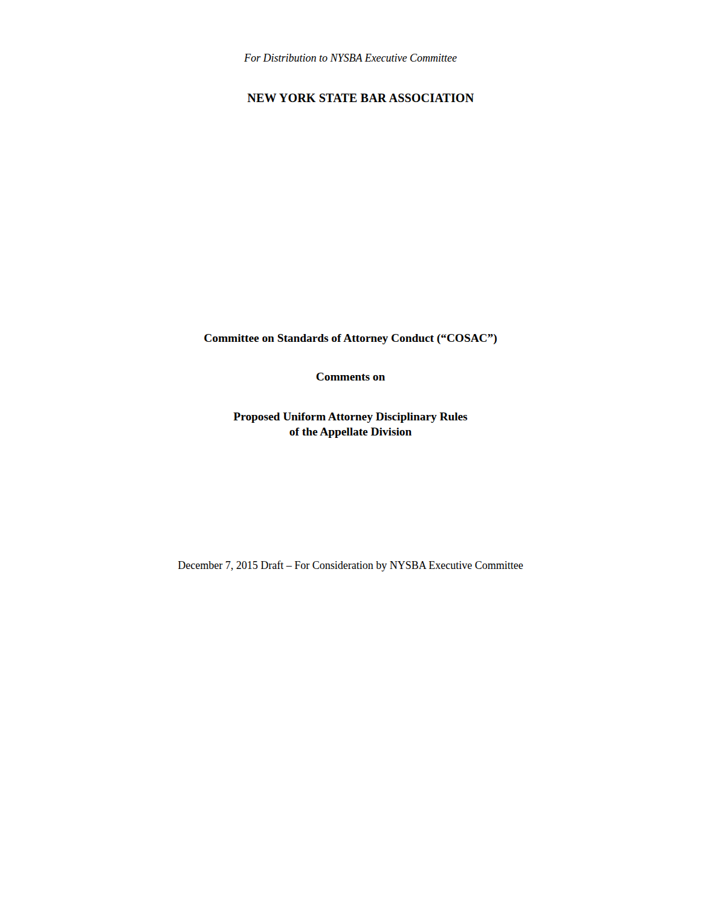For Distribution to NYSBA Executive Committee
NEW YORK STATE BAR ASSOCIATION
Committee on Standards of Attorney Conduct (“COSAC”)
Comments on
Proposed Uniform Attorney Disciplinary Rules
of the Appellate Division
December 7, 2015 Draft – For Consideration by NYSBA Executive Committee